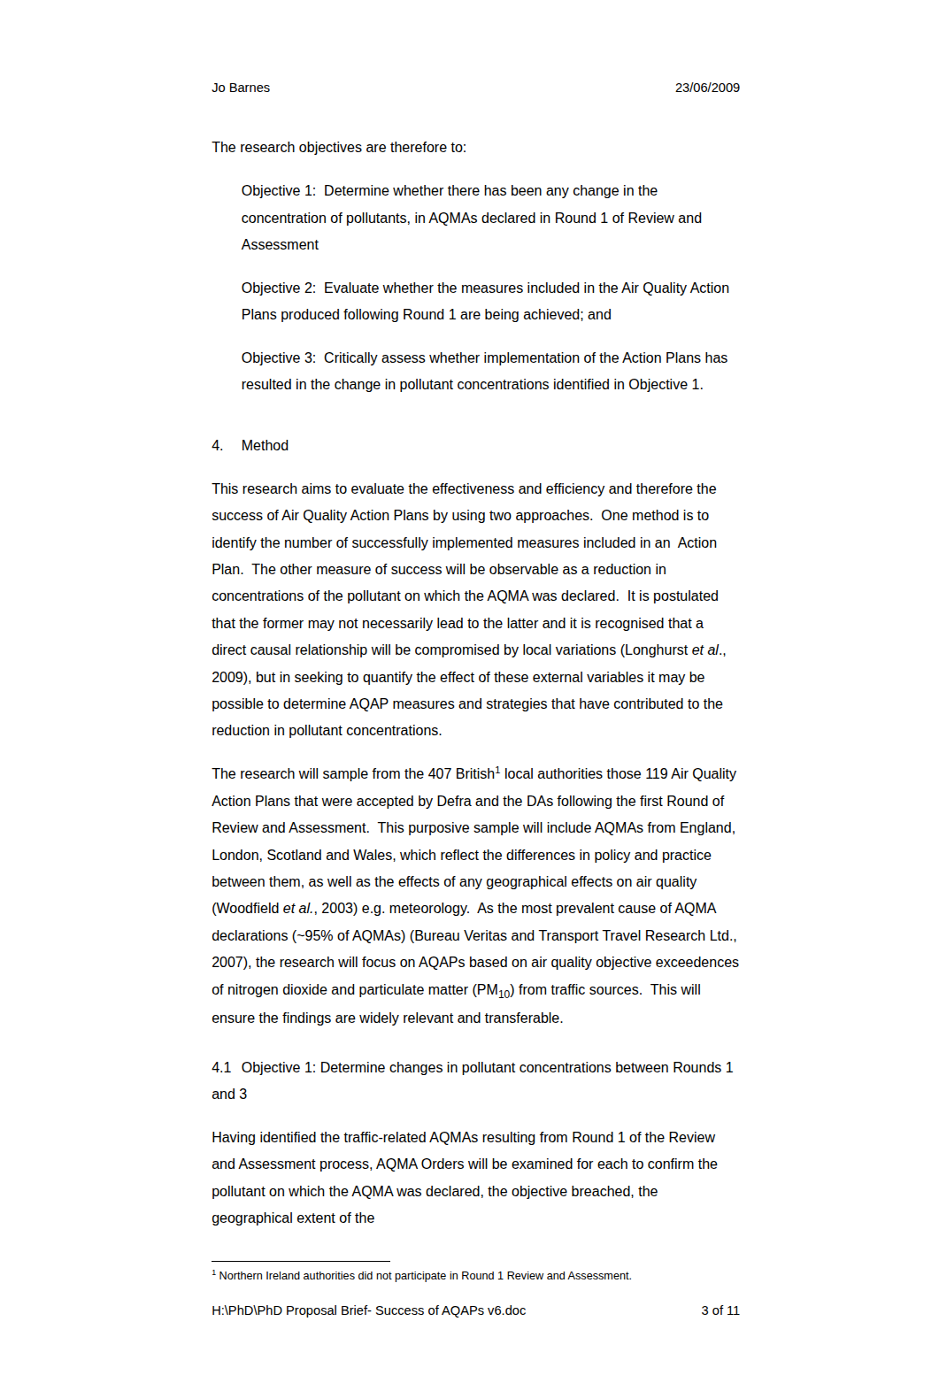Jo Barnes 23/06/2009
The research objectives are therefore to:
Objective 1: Determine whether there has been any change in the concentration of pollutants, in AQMAs declared in Round 1 of Review and Assessment
Objective 2: Evaluate whether the measures included in the Air Quality Action Plans produced following Round 1 are being achieved; and
Objective 3: Critically assess whether implementation of the Action Plans has resulted in the change in pollutant concentrations identified in Objective 1.
4. Method
This research aims to evaluate the effectiveness and efficiency and therefore the success of Air Quality Action Plans by using two approaches. One method is to identify the number of successfully implemented measures included in an Action Plan. The other measure of success will be observable as a reduction in concentrations of the pollutant on which the AQMA was declared. It is postulated that the former may not necessarily lead to the latter and it is recognised that a direct causal relationship will be compromised by local variations (Longhurst et al., 2009), but in seeking to quantify the effect of these external variables it may be possible to determine AQAP measures and strategies that have contributed to the reduction in pollutant concentrations.
The research will sample from the 407 British1 local authorities those 119 Air Quality Action Plans that were accepted by Defra and the DAs following the first Round of Review and Assessment. This purposive sample will include AQMAs from England, London, Scotland and Wales, which reflect the differences in policy and practice between them, as well as the effects of any geographical effects on air quality (Woodfield et al., 2003) e.g. meteorology. As the most prevalent cause of AQMA declarations (~95% of AQMAs) (Bureau Veritas and Transport Travel Research Ltd., 2007), the research will focus on AQAPs based on air quality objective exceedences of nitrogen dioxide and particulate matter (PM10) from traffic sources. This will ensure the findings are widely relevant and transferable.
4.1 Objective 1: Determine changes in pollutant concentrations between Rounds 1 and 3
Having identified the traffic-related AQMAs resulting from Round 1 of the Review and Assessment process, AQMA Orders will be examined for each to confirm the pollutant on which the AQMA was declared, the objective breached, the geographical extent of the
1 Northern Ireland authorities did not participate in Round 1 Review and Assessment.
H:\PhD\PhD Proposal Brief- Success of AQAPs v6.doc 3 of 11